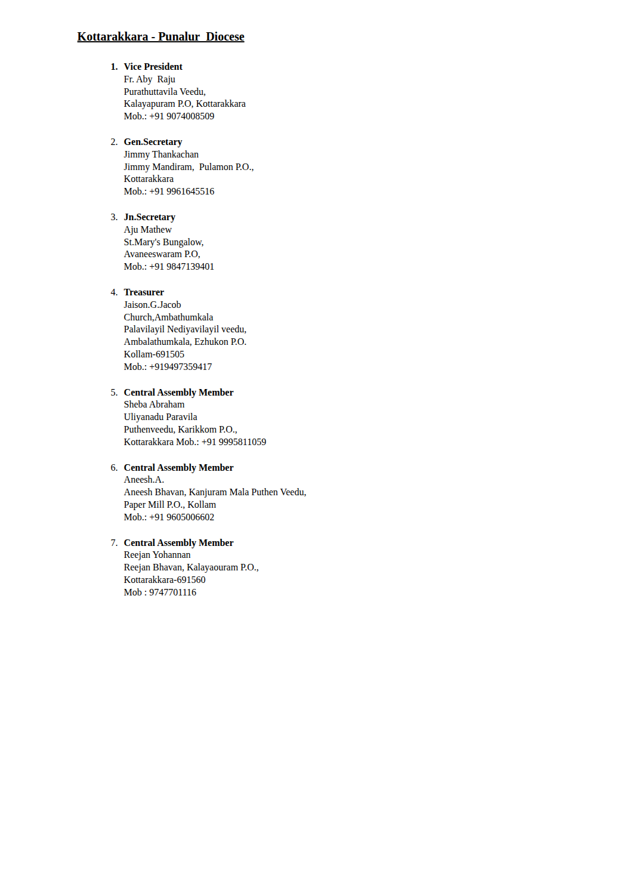Kottarakkara - Punalur Diocese
Vice President
Fr. Aby Raju Purathuttavila Veedu, Kalayapuram P.O, Kottarakkara Mob.: +91 9074008509
Gen.Secretary
Jimmy Thankachan Jimmy Mandiram, Pulamon P.O., Kottarakkara Mob.: +91 9961645516
Jn.Secretary
Aju Mathew St.Mary's Bungalow, Avaneeswaram P.O, Mob.: +91 9847139401
Treasurer
Jaison.G.Jacob Church,Ambathumkala Palavilayil Nediyavilayil veedu, Ambalathumkala, Ezhukon P.O. Kollam-691505 Mob.: +919497359417
Central Assembly Member
Sheba Abraham Uliyanadu Paravila Puthenveedu, Karikkom P.O., Kottarakkara Mob.: +91 9995811059
Central Assembly Member
Aneesh.A. Aneesh Bhavan, Kanjuram Mala Puthen Veedu, Paper Mill P.O., Kollam Mob.: +91 9605006602
Central Assembly Member
Reejan Yohannan Reejan Bhavan, Kalayaouram P.O., Kottarakkara-691560 Mob : 9747701116